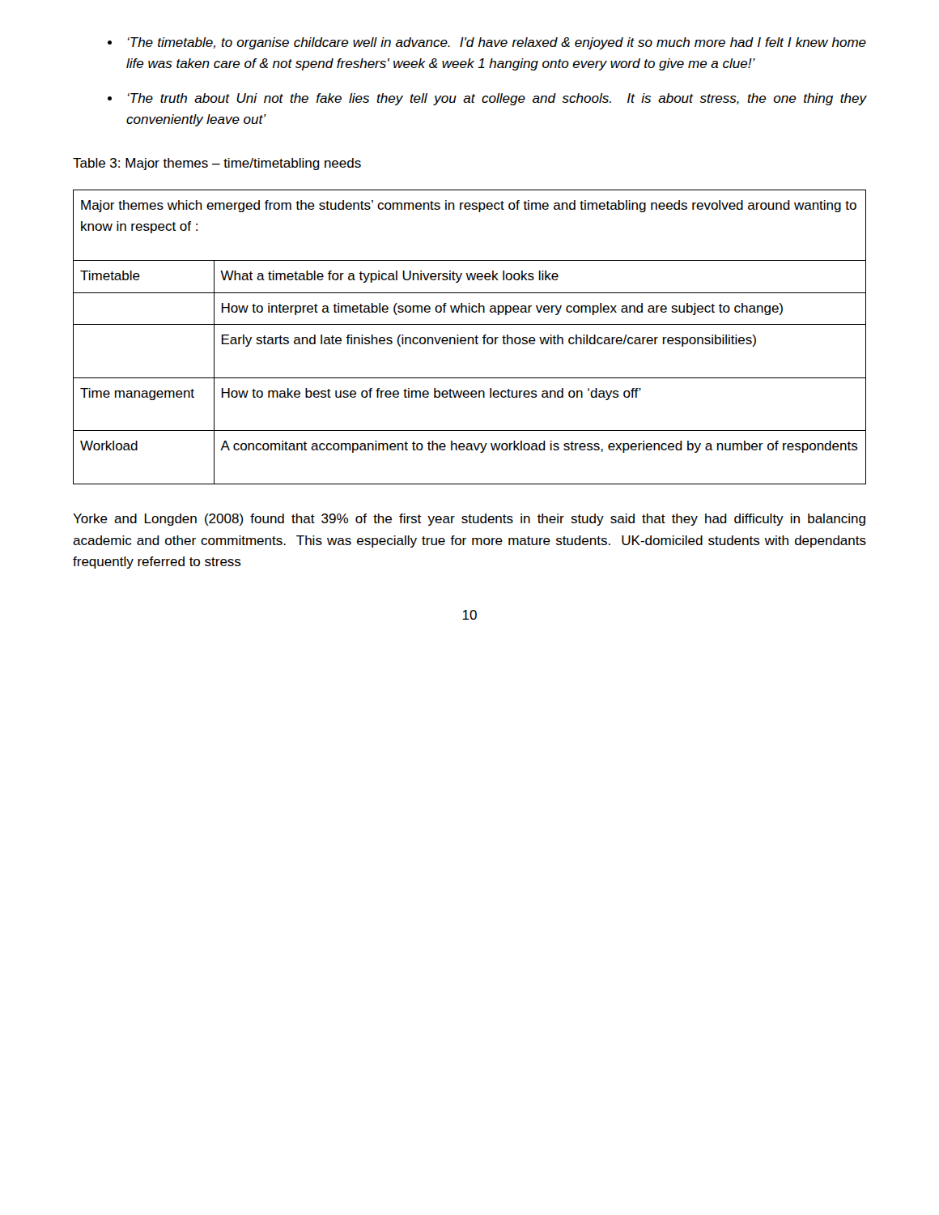‘The timetable, to organise childcare well in advance. I'd have relaxed & enjoyed it so much more had I felt I knew home life was taken care of & not spend freshers' week & week 1 hanging onto every word to give me a clue!’
‘The truth about Uni not the fake lies they tell you at college and schools. It is about stress, the one thing they conveniently leave out’
Table 3: Major themes – time/timetabling needs
| Major themes which emerged from the students’ comments in respect of time and timetabling needs revolved around wanting to know in respect of : |
| Timetable | What a timetable for a typical University week looks like |
| | How to interpret a timetable (some of which appear very complex and are subject to change) |
| | Early starts and late finishes (inconvenient for those with childcare/carer responsibilities) |
| Time management | How to make best use of free time between lectures and on ‘days off’ |
| Workload | A concomitant accompaniment to the heavy workload is stress, experienced by a number of respondents |
Yorke and Longden (2008) found that 39% of the first year students in their study said that they had difficulty in balancing academic and other commitments. This was especially true for more mature students. UK-domiciled students with dependants frequently referred to stress
10